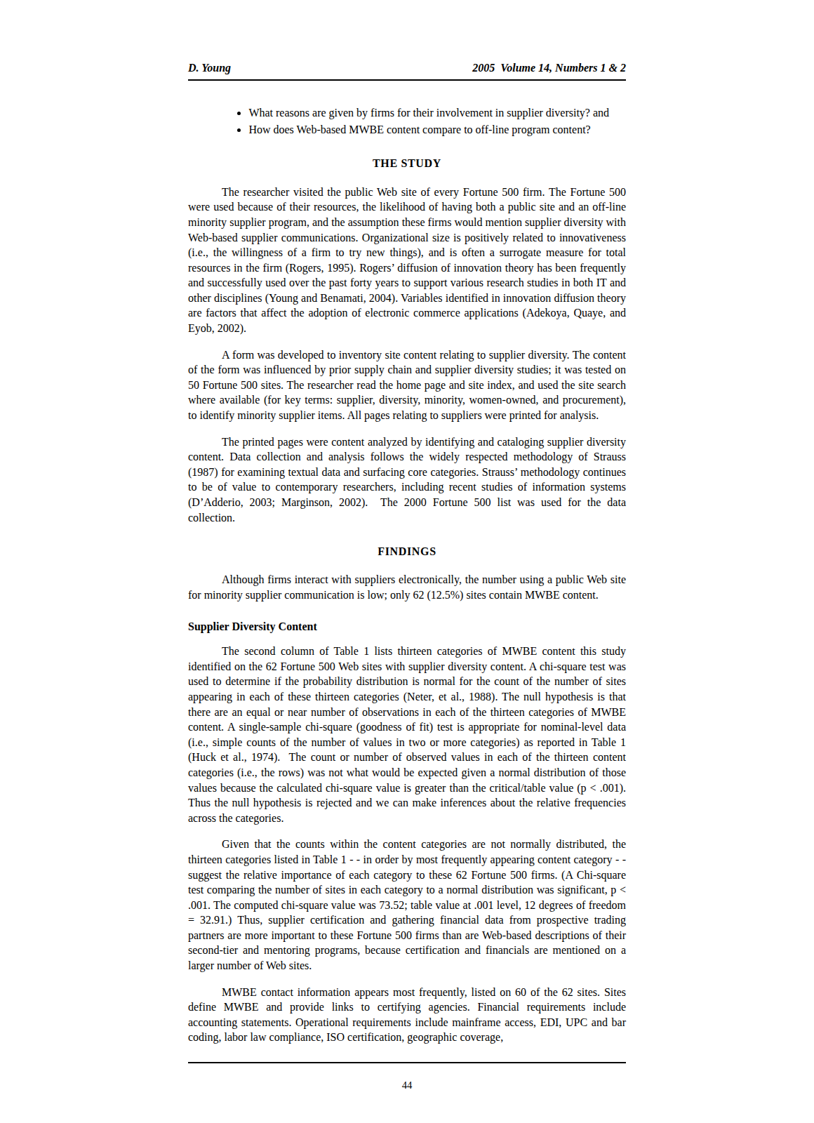D. Young 2005 Volume 14, Numbers 1 & 2
What reasons are given by firms for their involvement in supplier diversity? and
How does Web-based MWBE content compare to off-line program content?
THE STUDY
The researcher visited the public Web site of every Fortune 500 firm. The Fortune 500 were used because of their resources, the likelihood of having both a public site and an off-line minority supplier program, and the assumption these firms would mention supplier diversity with Web-based supplier communications. Organizational size is positively related to innovativeness (i.e., the willingness of a firm to try new things), and is often a surrogate measure for total resources in the firm (Rogers, 1995). Rogers’ diffusion of innovation theory has been frequently and successfully used over the past forty years to support various research studies in both IT and other disciplines (Young and Benamati, 2004). Variables identified in innovation diffusion theory are factors that affect the adoption of electronic commerce applications (Adekoya, Quaye, and Eyob, 2002).
A form was developed to inventory site content relating to supplier diversity. The content of the form was influenced by prior supply chain and supplier diversity studies; it was tested on 50 Fortune 500 sites. The researcher read the home page and site index, and used the site search where available (for key terms: supplier, diversity, minority, women-owned, and procurement), to identify minority supplier items. All pages relating to suppliers were printed for analysis.
The printed pages were content analyzed by identifying and cataloging supplier diversity content. Data collection and analysis follows the widely respected methodology of Strauss (1987) for examining textual data and surfacing core categories. Strauss’ methodology continues to be of value to contemporary researchers, including recent studies of information systems (D’Adderio, 2003; Marginson, 2002). The 2000 Fortune 500 list was used for the data collection.
FINDINGS
Although firms interact with suppliers electronically, the number using a public Web site for minority supplier communication is low; only 62 (12.5%) sites contain MWBE content.
Supplier Diversity Content
The second column of Table 1 lists thirteen categories of MWBE content this study identified on the 62 Fortune 500 Web sites with supplier diversity content. A chi-square test was used to determine if the probability distribution is normal for the count of the number of sites appearing in each of these thirteen categories (Neter, et al., 1988). The null hypothesis is that there are an equal or near number of observations in each of the thirteen categories of MWBE content. A single-sample chi-square (goodness of fit) test is appropriate for nominal-level data (i.e., simple counts of the number of values in two or more categories) as reported in Table 1 (Huck et al., 1974). The count or number of observed values in each of the thirteen content categories (i.e., the rows) was not what would be expected given a normal distribution of those values because the calculated chi-square value is greater than the critical/table value (p < .001). Thus the null hypothesis is rejected and we can make inferences about the relative frequencies across the categories.
Given that the counts within the content categories are not normally distributed, the thirteen categories listed in Table 1 - - in order by most frequently appearing content category - - suggest the relative importance of each category to these 62 Fortune 500 firms. (A Chi-square test comparing the number of sites in each category to a normal distribution was significant, p < .001. The computed chi-square value was 73.52; table value at .001 level, 12 degrees of freedom = 32.91.) Thus, supplier certification and gathering financial data from prospective trading partners are more important to these Fortune 500 firms than are Web-based descriptions of their second-tier and mentoring programs, because certification and financials are mentioned on a larger number of Web sites.
MWBE contact information appears most frequently, listed on 60 of the 62 sites. Sites define MWBE and provide links to certifying agencies. Financial requirements include accounting statements. Operational requirements include mainframe access, EDI, UPC and bar coding, labor law compliance, ISO certification, geographic coverage,
44